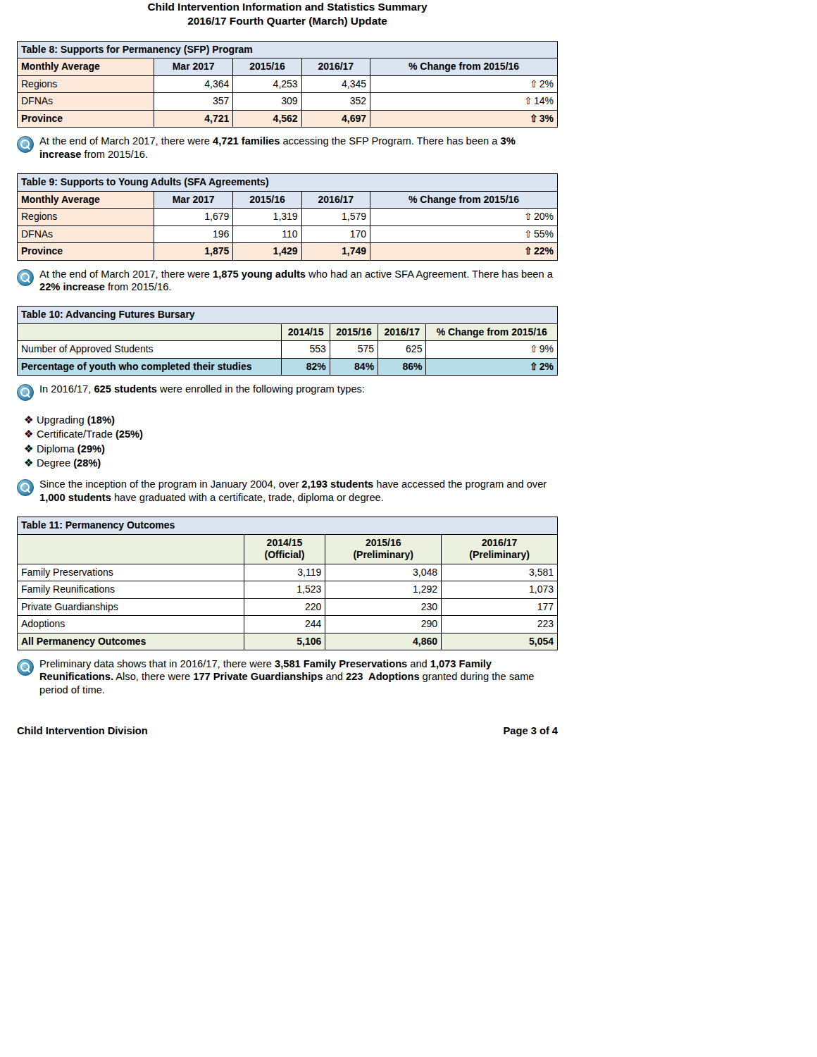Child Intervention Information and Statistics Summary
2016/17 Fourth Quarter (March) Update
Table 8: Supports for Permanency (SFP) Program
| Monthly Average | Mar 2017 | 2015/16 | 2016/17 | % Change from 2015/16 |
| --- | --- | --- | --- | --- |
| Regions | 4,364 | 4,253 | 4,345 | 2% |
| DFNAs | 357 | 309 | 352 | 14% |
| Province | 4,721 | 4,562 | 4,697 | 3% |
At the end of March 2017, there were 4,721 families accessing the SFP Program. There has been a 3% increase from 2015/16.
Table 9: Supports to Young Adults (SFA Agreements)
| Monthly Average | Mar 2017 | 2015/16 | 2016/17 | % Change from 2015/16 |
| --- | --- | --- | --- | --- |
| Regions | 1,679 | 1,319 | 1,579 | 20% |
| DFNAs | 196 | 110 | 170 | 55% |
| Province | 1,875 | 1,429 | 1,749 | 22% |
At the end of March 2017, there were 1,875 young adults who had an active SFA Agreement. There has been a 22% increase from 2015/16.
Table 10: Advancing Futures Bursary
| | 2014/15 | 2015/16 | 2016/17 | % Change from 2015/16 |
| --- | --- | --- | --- | --- |
| Number of Approved Students | 553 | 575 | 625 | 9% |
| Percentage of youth who completed their studies | 82% | 84% | 86% | 2% |
In 2016/17, 625 students were enrolled in the following program types:
Upgrading (18%)
Certificate/Trade (25%)
Diploma (29%)
Degree (28%)
Since the inception of the program in January 2004, over 2,193 students have accessed the program and over 1,000 students have graduated with a certificate, trade, diploma or degree.
Table 11: Permanency Outcomes
| | 2014/15 (Official) | 2015/16 (Preliminary) | 2016/17 (Preliminary) |
| --- | --- | --- | --- |
| Family Preservations | 3,119 | 3,048 | 3,581 |
| Family Reunifications | 1,523 | 1,292 | 1,073 |
| Private Guardianships | 220 | 230 | 177 |
| Adoptions | 244 | 290 | 223 |
| All Permanency Outcomes | 5,106 | 4,860 | 5,054 |
Preliminary data shows that in 2016/17, there were 3,581 Family Preservations and 1,073 Family Reunifications. Also, there were 177 Private Guardianships and 223 Adoptions granted during the same period of time.
Child Intervention Division Page 3 of 4